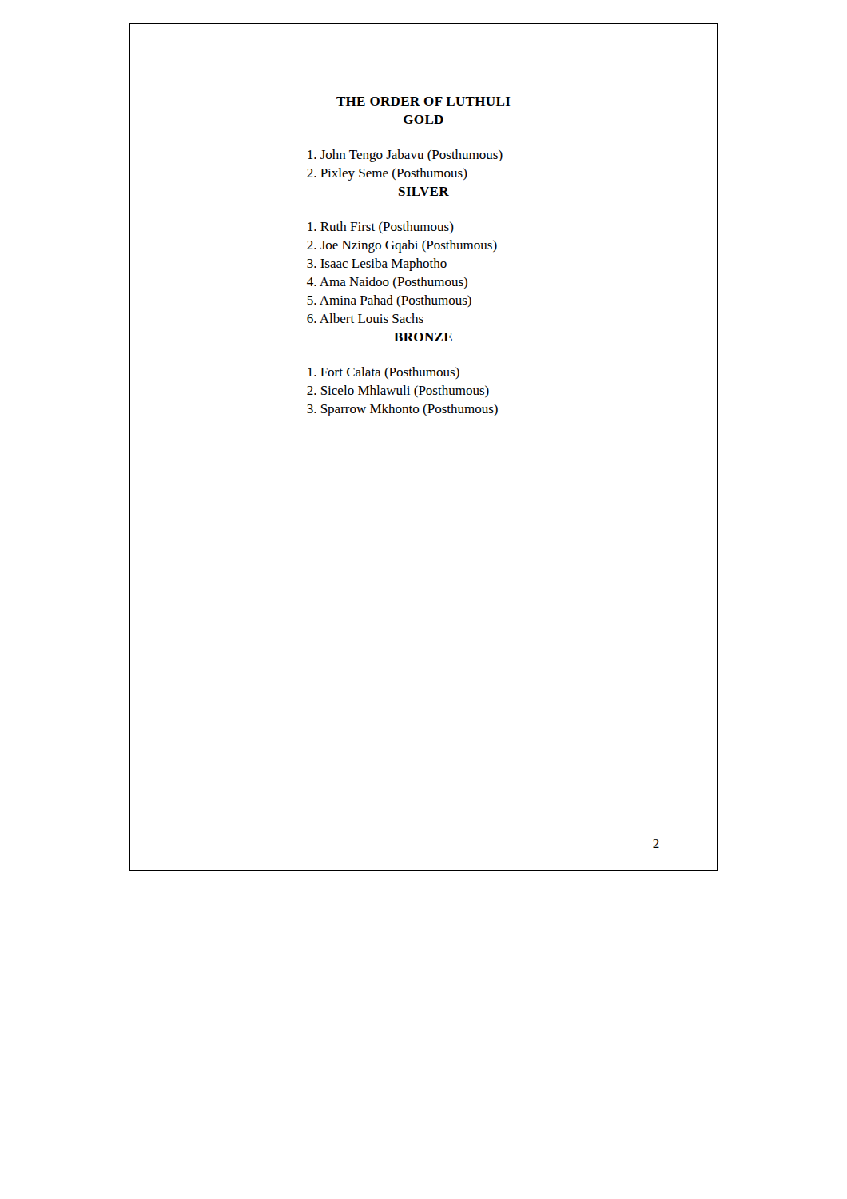THE ORDER OF LUTHULI
GOLD
1. John Tengo Jabavu (Posthumous)
2. Pixley Seme (Posthumous)
SILVER
1. Ruth First (Posthumous)
2. Joe Nzingo Gqabi (Posthumous)
3. Isaac Lesiba Maphotho
4. Ama Naidoo (Posthumous)
5. Amina Pahad (Posthumous)
6. Albert Louis Sachs
BRONZE
1. Fort Calata (Posthumous)
2. Sicelo Mhlawuli (Posthumous)
3. Sparrow Mkhonto (Posthumous)
2